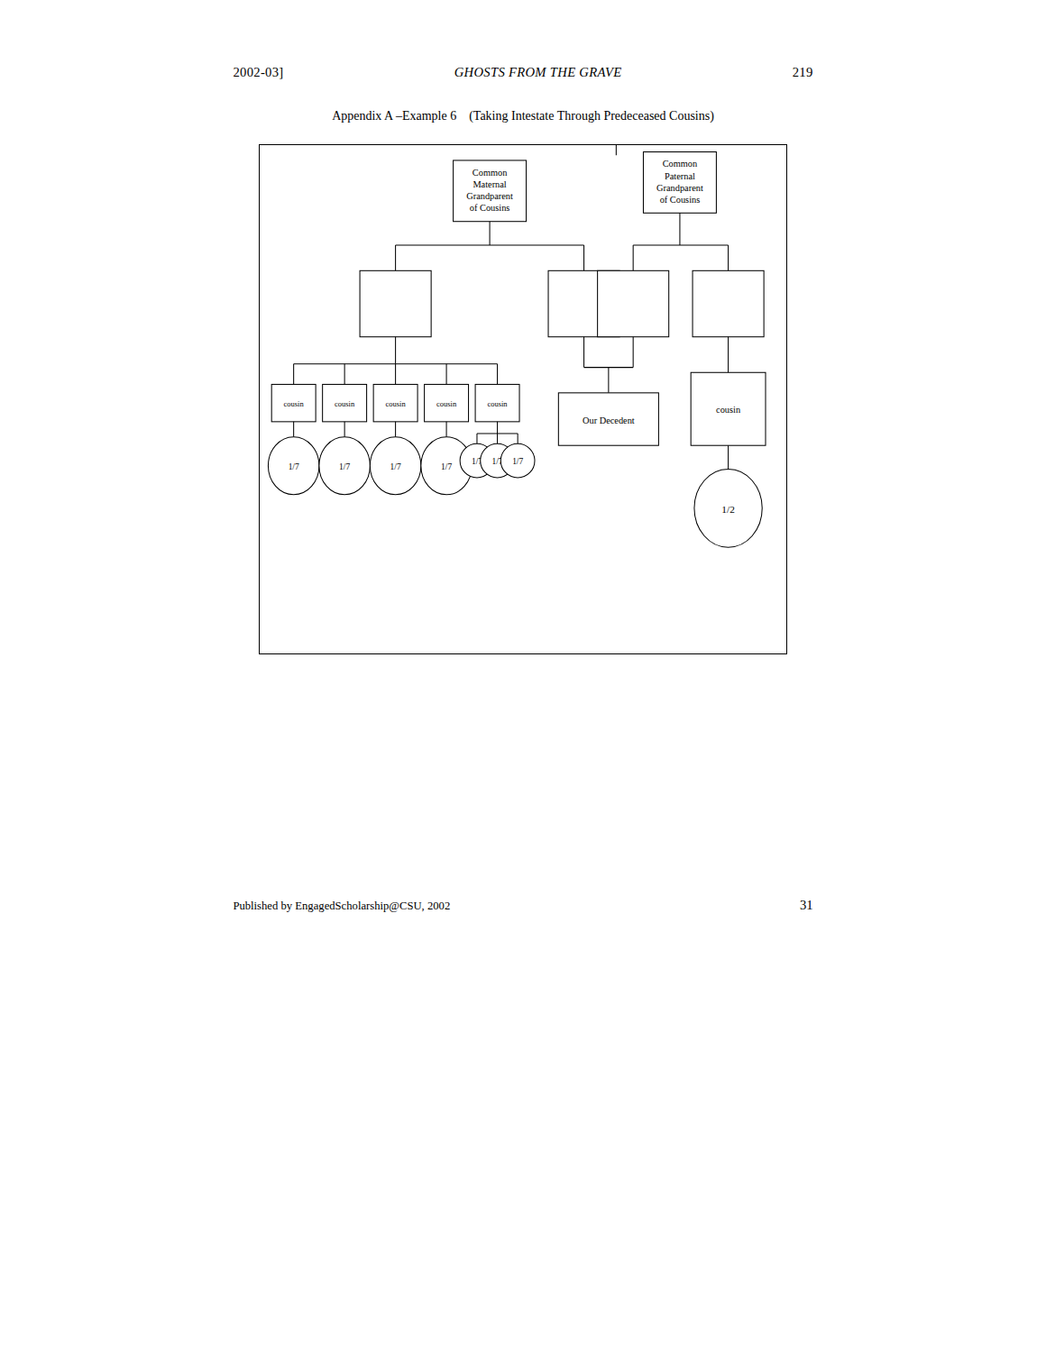2002-03] GHOSTS FROM THE GRAVE 219
Appendix A –Example 6 (Taking Intestate Through Predeceased Cousins)
Family chart: taking intestate through predeceased cousins A genealogical chart. At the top are two boxes: "Common Maternal Grandparent of Cousins" and "Common Paternal Grandparent of Cousins". Beneath the maternal grandparent are two unlabeled boxes; beneath the paternal grandparent are two unlabeled boxes. The second maternal child box connects down to a box labeled "Our Decedent". The first maternal child box connects to five boxes labeled "cousin", each of which leads to a circle labeled 1/7; the fifth cousin leads to three circles labeled 1/7. On the paternal side, one box labeled "cousin" leads to an oval labeled 1/2. Common Maternal Grandparent of Cousins Common Paternal Grandparent of Cousins Our Decedent cousin cousin cousin cousin cousin 1/7 1/7 1/7 1/7 1/7 1/7 1/7 cousin 1/2
Published by EngagedScholarship@CSU, 2002 31